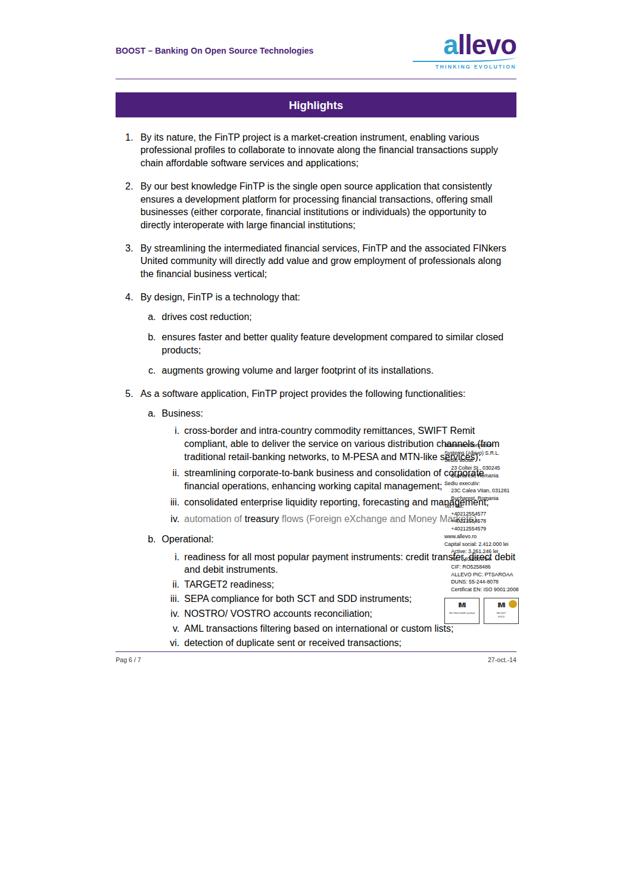BOOST – Banking On Open Source Technologies
allevo
THINKING EVOLUTION
Highlights
By its nature, the FinTP project is a market-creation instrument, enabling various professional profiles to collaborate to innovate along the financial transactions supply chain affordable software services and applications;
By our best knowledge FinTP is the single open source application that consistently ensures a development platform for processing financial transactions, offering small businesses (either corporate, financial institutions or individuals) the opportunity to directly interoperate with large financial institutions;
By streamlining the intermediated financial services, FinTP and the associated FINkers United community will directly add value and grow employment of professionals along the financial business vertical;
By design, FinTP is a technology that:
drives cost reduction;
ensures faster and better quality feature development compared to similar closed products;
augments growing volume and larger footprint of its installations.
As a software application, FinTP project provides the following functionalities:
Business:
cross-border and intra-country commodity remittances, SWIFT Remit compliant, able to deliver the service on various distribution channels (from traditional retail-banking networks, to M-PESA and MTN-like services);
streamlining corporate-to-bank business and consolidation of corporate financial operations, enhancing working capital management;
consolidated enterprise liquidity reporting, forecasting and management;
automation of treasury flows (Foreign eXchange and Money Markets).
Operational:
readiness for all most popular payment instruments: credit transfer, direct debit and debit instruments.
TARGET2 readiness;
SEPA compliance for both SCT and SDD instruments;
NOSTRO/ VOSTRO accounts reconciliation;
AML transactions filtering based on international or custom lists;
detection of duplicate sent or received transactions;
Business Information
Systems (Allevo) S.R.L.
Sediu social:
23 Coltei St., 030245
Bucharest, Romania
Sediu executiv:
23C Calea Vitan, 031281
Bucharest, Romania
Tel / fax:
+40212554577
+40212554578
+40212554579
www.allevo.ro
Capital social: 2.412.000 lei
Active: 3.261.246 lei
RC: J40/2067/94
CIF: RO5258486
ALLEVO PIC: PTSAROAA
DUNS: 55-244-8078
Certificat EN: ISO 9001:2008
IMI ISO 9001:2008 Certified
IMI MOODY
GOLD
Pag 6 / 7 27-oct.-14